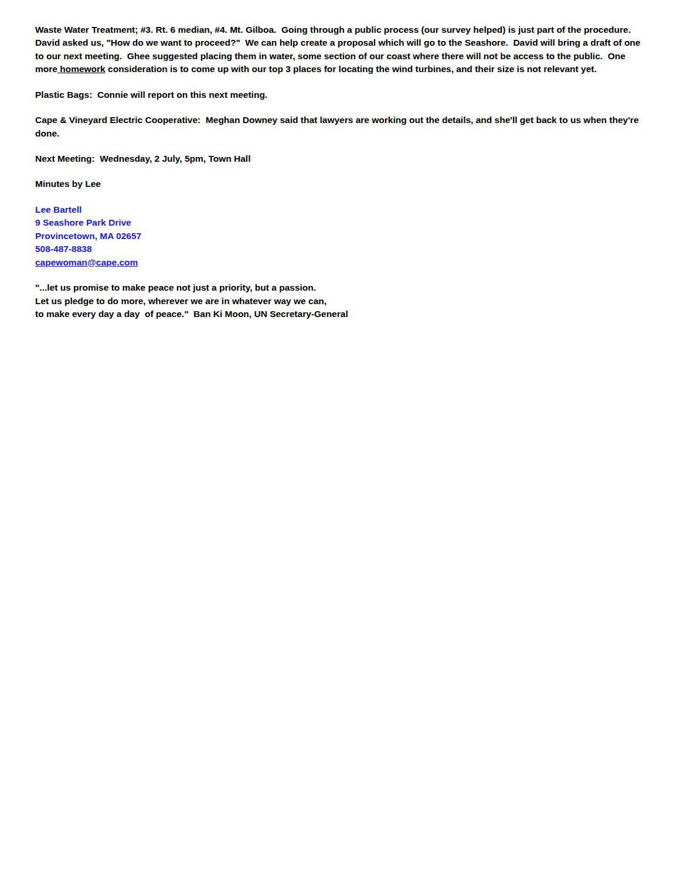Waste Water Treatment; #3. Rt. 6 median, #4. Mt. Gilboa. Going through a public process (our survey helped) is just part of the procedure. David asked us, "How do we want to proceed?" We can help create a proposal which will go to the Seashore. David will bring a draft of one to our next meeting. Ghee suggested placing them in water, some section of our coast where there will not be access to the public. One more homework consideration is to come up with our top 3 places for locating the wind turbines, and their size is not relevant yet.
Plastic Bags: Connie will report on this next meeting.
Cape & Vineyard Electric Cooperative: Meghan Downey said that lawyers are working out the details, and she'll get back to us when they're done.
Next Meeting: Wednesday, 2 July, 5pm, Town Hall
Minutes by Lee
Lee Bartell
9 Seashore Park Drive
Provincetown, MA 02657
508-487-8838
capewoman@cape.com
"...let us promise to make peace not just a priority, but a passion.
Let us pledge to do more, wherever we are in whatever way we can,
to make every day a day of peace." Ban Ki Moon, UN Secretary-General